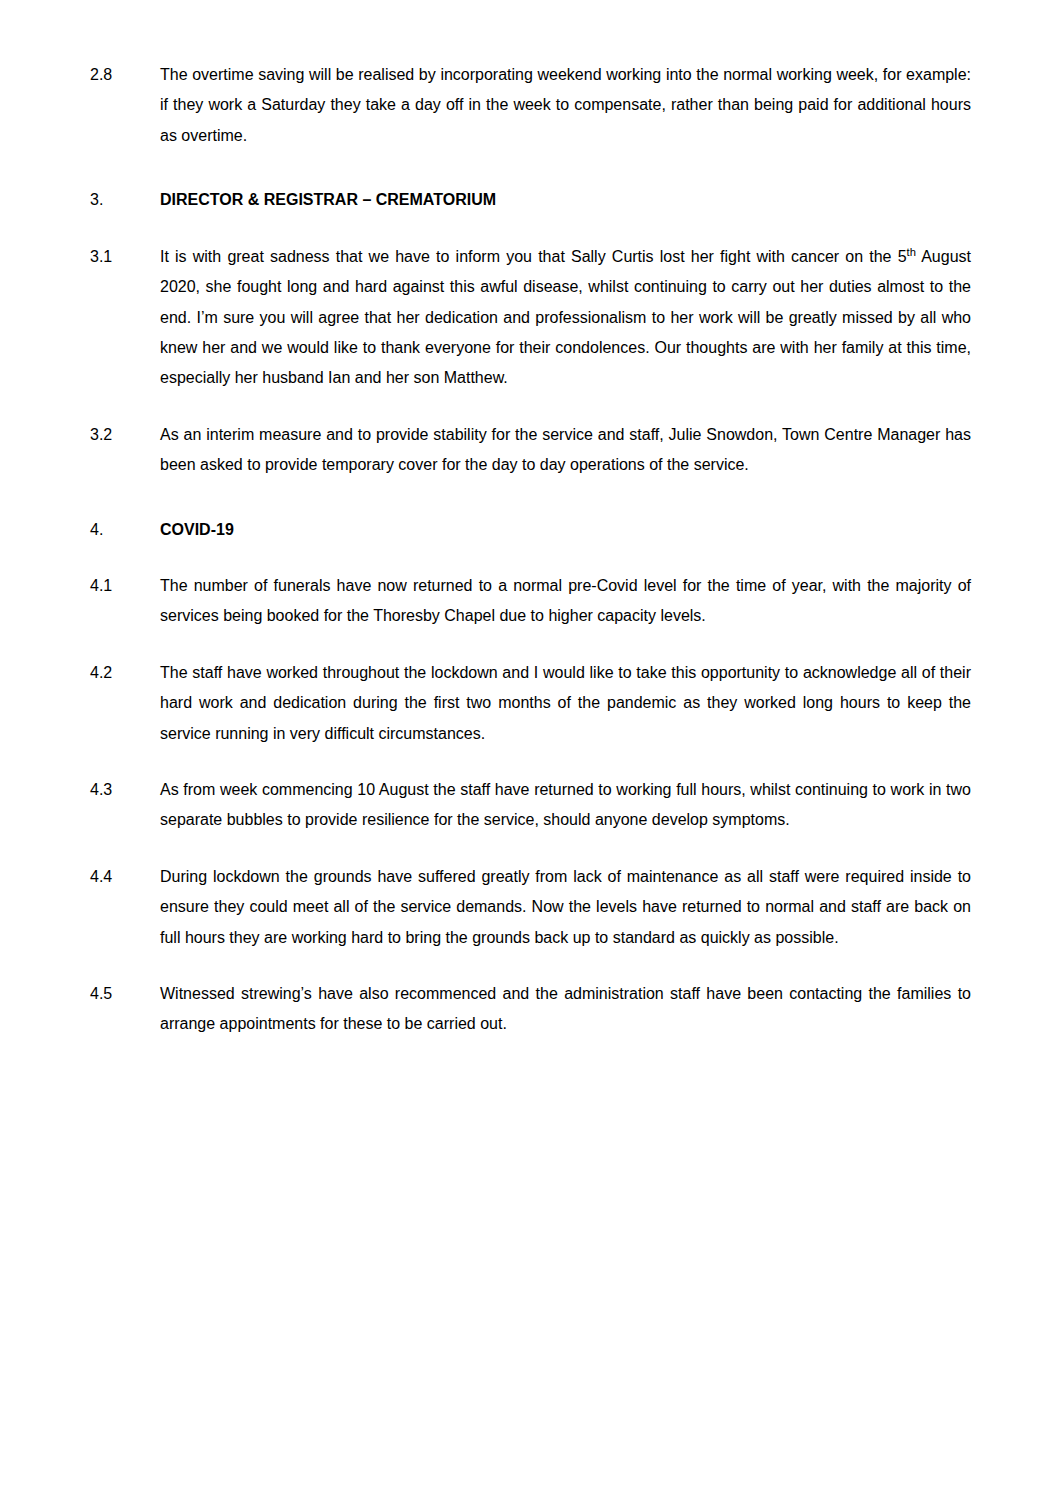2.8
The overtime saving will be realised by incorporating weekend working into the normal working week, for example: if they work a Saturday they take a day off in the week to compensate, rather than being paid for additional hours as overtime.
3.
DIRECTOR & REGISTRAR – CREMATORIUM
3.1
It is with great sadness that we have to inform you that Sally Curtis lost her fight with cancer on the 5th August 2020, she fought long and hard against this awful disease, whilst continuing to carry out her duties almost to the end. I’m sure you will agree that her dedication and professionalism to her work will be greatly missed by all who knew her and we would like to thank everyone for their condolences. Our thoughts are with her family at this time, especially her husband Ian and her son Matthew.
3.2
As an interim measure and to provide stability for the service and staff, Julie Snowdon, Town Centre Manager has been asked to provide temporary cover for the day to day operations of the service.
4.
COVID-19
4.1
The number of funerals have now returned to a normal pre-Covid level for the time of year, with the majority of services being booked for the Thoresby Chapel due to higher capacity levels.
4.2
The staff have worked throughout the lockdown and I would like to take this opportunity to acknowledge all of their hard work and dedication during the first two months of the pandemic as they worked long hours to keep the service running in very difficult circumstances.
4.3
As from week commencing 10 August the staff have returned to working full hours, whilst continuing to work in two separate bubbles to provide resilience for the service, should anyone develop symptoms.
4.4
During lockdown the grounds have suffered greatly from lack of maintenance as all staff were required inside to ensure they could meet all of the service demands. Now the levels have returned to normal and staff are back on full hours they are working hard to bring the grounds back up to standard as quickly as possible.
4.5
Witnessed strewing’s have also recommenced and the administration staff have been contacting the families to arrange appointments for these to be carried out.